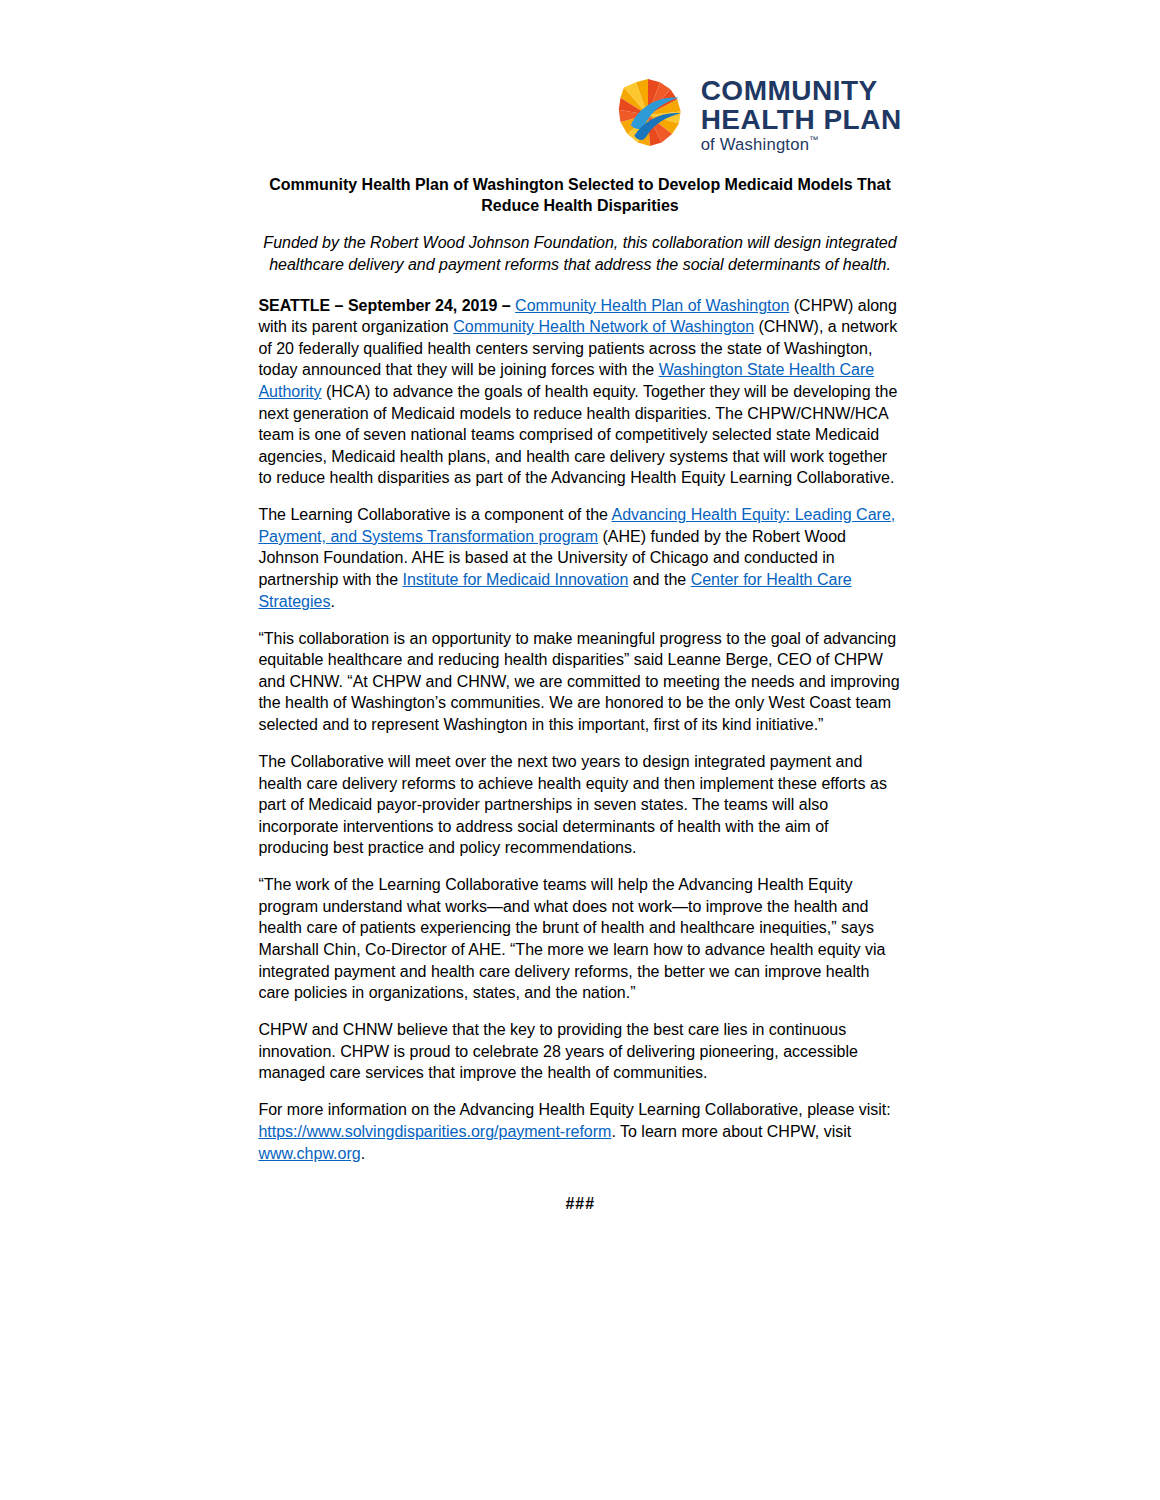Community Health Plan of Washington™
Community Health Plan of Washington Selected to Develop Medicaid Models That Reduce Health Disparities
Funded by the Robert Wood Johnson Foundation, this collaboration will design integrated healthcare delivery and payment reforms that address the social determinants of health.
SEATTLE – September 24, 2019 – Community Health Plan of Washington (CHPW) along with its parent organization Community Health Network of Washington (CHNW), a network of 20 federally qualified health centers serving patients across the state of Washington, today announced that they will be joining forces with the Washington State Health Care Authority (HCA) to advance the goals of health equity. Together they will be developing the next generation of Medicaid models to reduce health disparities. The CHPW/CHNW/HCA team is one of seven national teams comprised of competitively selected state Medicaid agencies, Medicaid health plans, and health care delivery systems that will work together to reduce health disparities as part of the Advancing Health Equity Learning Collaborative.
The Learning Collaborative is a component of the Advancing Health Equity: Leading Care, Payment, and Systems Transformation program (AHE) funded by the Robert Wood Johnson Foundation. AHE is based at the University of Chicago and conducted in partnership with the Institute for Medicaid Innovation and the Center for Health Care Strategies.
“This collaboration is an opportunity to make meaningful progress to the goal of advancing equitable healthcare and reducing health disparities” said Leanne Berge, CEO of CHPW and CHNW. “At CHPW and CHNW, we are committed to meeting the needs and improving the health of Washington’s communities. We are honored to be the only West Coast team selected and to represent Washington in this important, first of its kind initiative.”
The Collaborative will meet over the next two years to design integrated payment and health care delivery reforms to achieve health equity and then implement these efforts as part of Medicaid payor-provider partnerships in seven states. The teams will also incorporate interventions to address social determinants of health with the aim of producing best practice and policy recommendations.
“The work of the Learning Collaborative teams will help the Advancing Health Equity program understand what works—and what does not work—to improve the health and health care of patients experiencing the brunt of health and healthcare inequities,” says Marshall Chin, Co-Director of AHE. “The more we learn how to advance health equity via integrated payment and health care delivery reforms, the better we can improve health care policies in organizations, states, and the nation.”
CHPW and CHNW believe that the key to providing the best care lies in continuous innovation. CHPW is proud to celebrate 28 years of delivering pioneering, accessible managed care services that improve the health of communities.
For more information on the Advancing Health Equity Learning Collaborative, please visit: https://www.solvingdisparities.org/payment-reform. To learn more about CHPW, visit www.chpw.org.
###